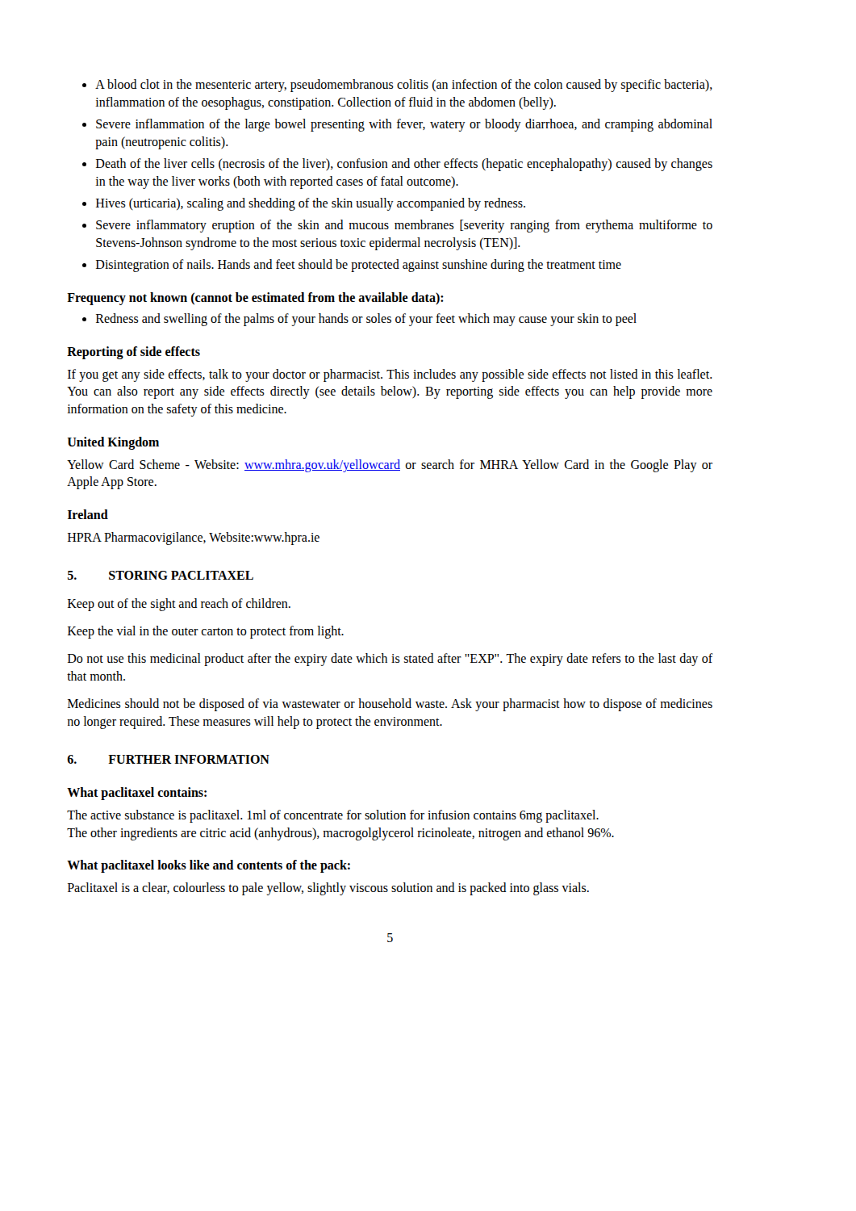A blood clot in the mesenteric artery, pseudomembranous colitis (an infection of the colon caused by specific bacteria), inflammation of the oesophagus, constipation. Collection of fluid in the abdomen (belly).
Severe inflammation of the large bowel presenting with fever, watery or bloody diarrhoea, and cramping abdominal pain (neutropenic colitis).
Death of the liver cells (necrosis of the liver), confusion and other effects (hepatic encephalopathy) caused by changes in the way the liver works (both with reported cases of fatal outcome).
Hives (urticaria), scaling and shedding of the skin usually accompanied by redness.
Severe inflammatory eruption of the skin and mucous membranes [severity ranging from erythema multiforme to Stevens-Johnson syndrome to the most serious toxic epidermal necrolysis (TEN)].
Disintegration of nails. Hands and feet should be protected against sunshine during the treatment time
Frequency not known (cannot be estimated from the available data):
Redness and swelling of the palms of your hands or soles of your feet which may cause your skin to peel
Reporting of side effects
If you get any side effects, talk to your doctor or pharmacist. This includes any possible side effects not listed in this leaflet. You can also report any side effects directly (see details below). By reporting side effects you can help provide more information on the safety of this medicine.
United Kingdom
Yellow Card Scheme - Website: www.mhra.gov.uk/yellowcard or search for MHRA Yellow Card in the Google Play or Apple App Store.
Ireland
HPRA Pharmacovigilance, Website:www.hpra.ie
5. STORING PACLITAXEL
Keep out of the sight and reach of children.
Keep the vial in the outer carton to protect from light.
Do not use this medicinal product after the expiry date which is stated after "EXP". The expiry date refers to the last day of that month.
Medicines should not be disposed of via wastewater or household waste. Ask your pharmacist how to dispose of medicines no longer required. These measures will help to protect the environment.
6. FURTHER INFORMATION
What paclitaxel contains:
The active substance is paclitaxel. 1ml of concentrate for solution for infusion contains 6mg paclitaxel.
The other ingredients are citric acid (anhydrous), macrogolglycerol ricinoleate, nitrogen and ethanol 96%.
What paclitaxel looks like and contents of the pack:
Paclitaxel is a clear, colourless to pale yellow, slightly viscous solution and is packed into glass vials.
5